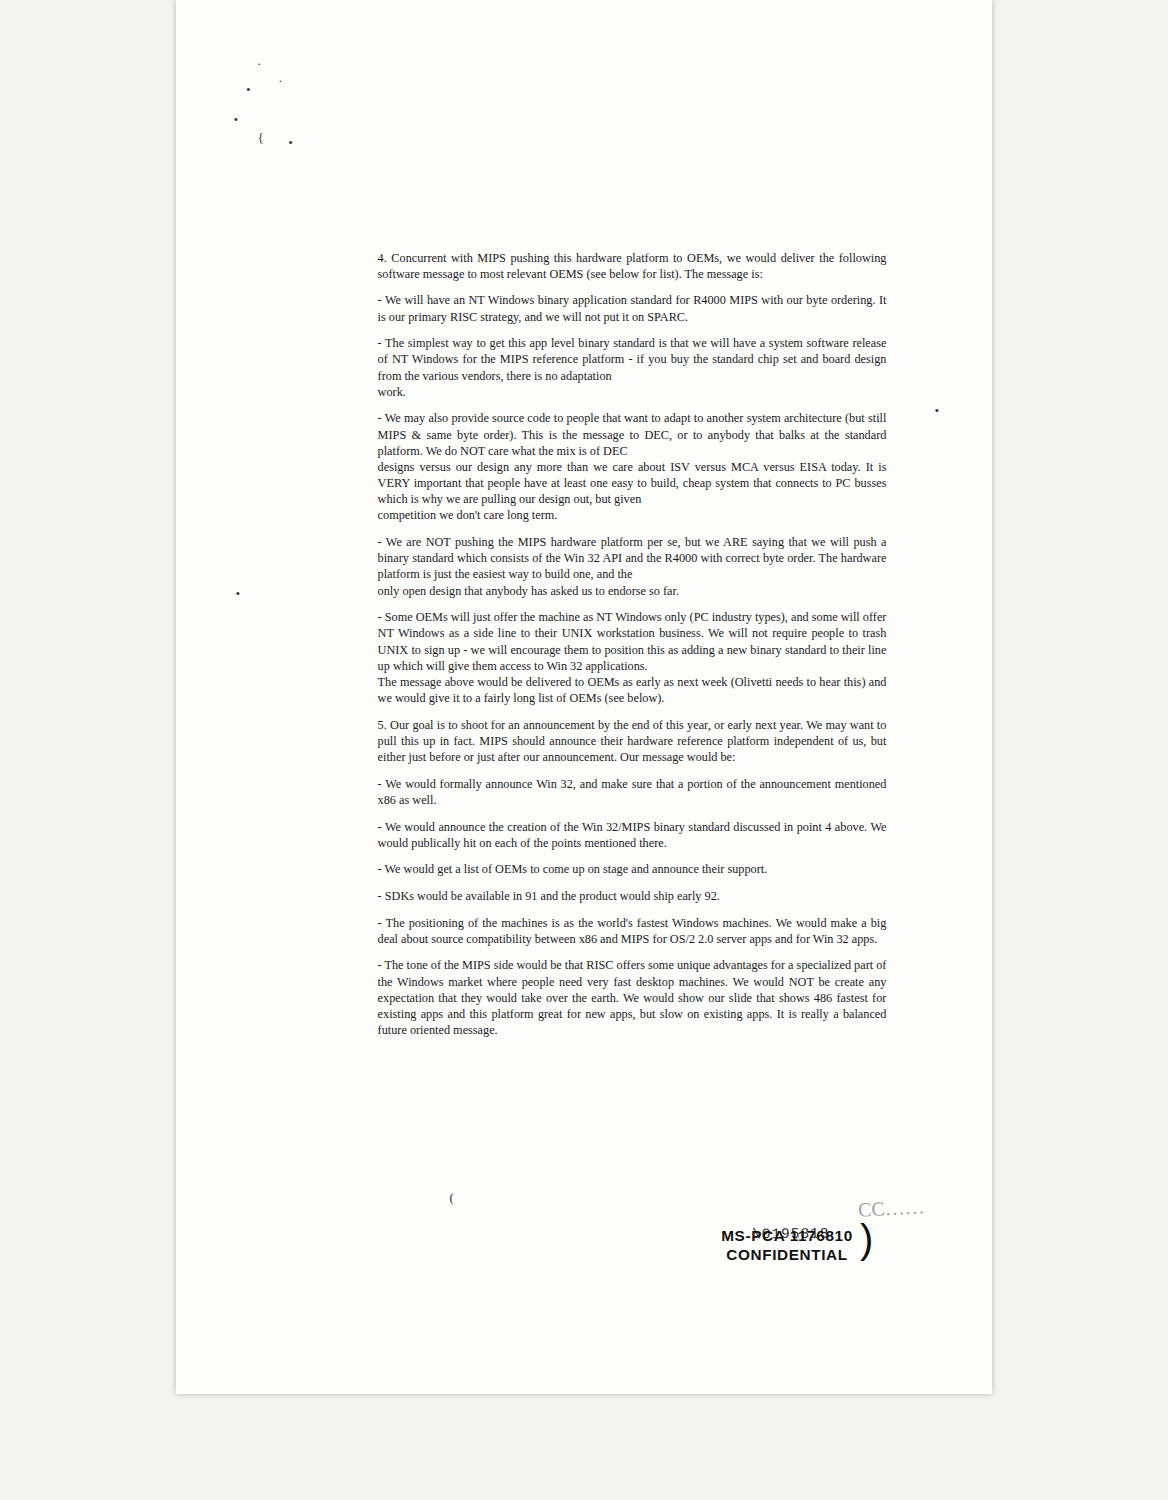. . • • { •
•
•
4. Concurrent with MIPS pushing this hardware platform to OEMs, we would deliver the following software message to most relevant OEMS (see below for list). The message is:
- We will have an NT Windows binary application standard for R4000 MIPS with our byte ordering. It is our primary RISC strategy, and we will not put it on SPARC.
- The simplest way to get this app level binary standard is that we will have a system software release of NT Windows for the MIPS reference platform - if you buy the standard chip set and board design from the various vendors, there is no adaptation
work.
- We may also provide source code to people that want to adapt to another system architecture (but still MIPS & same byte order). This is the message to DEC, or to anybody that balks at the standard platform. We do NOT care what the mix is of DEC
designs versus our design any more than we care about ISV versus MCA versus EISA today. It is VERY important that people have at least one easy to build, cheap system that connects to PC busses which is why we are pulling our design out, but given
competition we don't care long term.
- We are NOT pushing the MIPS hardware platform per se, but we ARE saying that we will push a binary standard which consists of the Win 32 API and the R4000 with correct byte order. The hardware platform is just the easiest way to build one, and the
only open design that anybody has asked us to endorse so far.
- Some OEMs will just offer the machine as NT Windows only (PC industry types), and some will offer NT Windows as a side line to their UNIX workstation business. We will not require people to trash UNIX to sign up - we will encourage them to position this as adding a new binary standard to their line up which will give them access to Win 32 applications.
The message above would be delivered to OEMs as early as next week (Olivetti needs to hear this) and we would give it to a fairly long list of OEMs (see below).
5. Our goal is to shoot for an announcement by the end of this year, or early next year. We may want to pull this up in fact. MIPS should announce their hardware reference platform independent of us, but either just before or just after our announcement. Our message would be:
- We would formally announce Win 32, and make sure that a portion of the announcement mentioned x86 as well.
- We would announce the creation of the Win 32/MIPS binary standard discussed in point 4 above. We would publically hit on each of the points mentioned there.
- We would get a list of OEMs to come up on stage and announce their support.
- SDKs would be available in 91 and the product would ship early 92.
- The positioning of the machines is as the world's fastest Windows machines. We would make a big deal about source compatibility between x86 and MIPS for OS/2 2.0 server apps and for Win 32 apps.
- The tone of the MIPS side would be that RISC offers some unique advantages for a specialized part of the Windows market where people need very fast desktop machines. We would NOT be create any expectation that they would take over the earth. We would show our slide that shows 486 fastest for existing apps and this platform great for new apps, but slow on existing apps. It is really a balanced future oriented message.
(
CC……
\0195818
MS-PCA 1176810
CONFIDENTIAL )